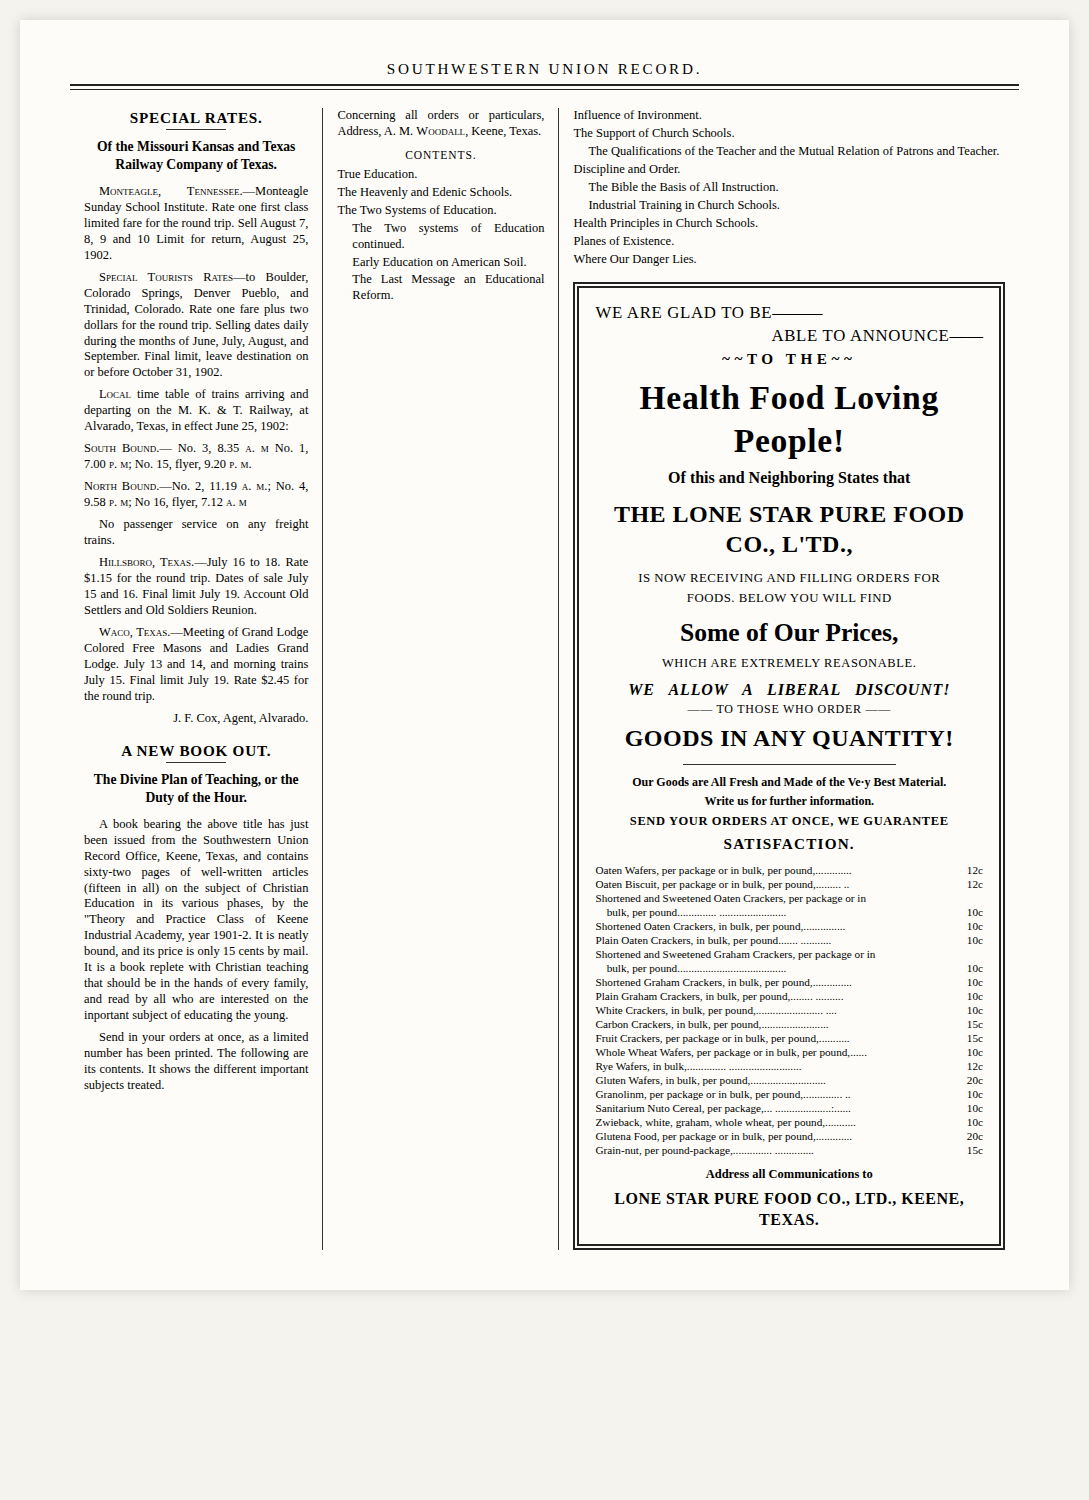SOUTHWESTERN UNION RECORD.
SPECIAL RATES.
Of the Missouri Kansas and Texas Railway Company of Texas.
Monteagle, Tennessee.—Monteagle Sunday School Institute. Rate one first class limited fare for the round trip. Sell August 7, 8, 9 and 10 Limit for return, August 25, 1902.
Special Tourists Rates—to Boulder, Colorado Springs, Denver Pueblo, and Trinidad, Colorado. Rate one fare plus two dollars for the round trip. Selling dates daily during the months of June, July, August, and September. Final limit, leave destination on or before October 31, 1902.
Local time table of trains arriving and departing on the M. K. & T. Railway, at Alvarado, Texas, in effect June 25, 1902:
South Bound.— No. 3, 8.35 a. m No. 1, 7.00 p. m; No. 15, flyer, 9.20 p. m.
North Bound.—No. 2, 11.19 a. m.; No. 4, 9.58 p. m; No 16, flyer, 7.12 a. m
No passenger service on any freight trains.
Hillsboro, Texas.—July 16 to 18. Rate $1.15 for the round trip. Dates of sale July 15 and 16. Final limit July 19. Account Old Settlers and Old Soldiers Reunion.
Waco, Texas.—Meeting of Grand Lodge Colored Free Masons and Ladies Grand Lodge. July 13 and 14, and morning trains July 15. Final limit July 19. Rate $2.45 for the round trip.
J. F. Cox, Agent, Alvarado.
A NEW BOOK OUT.
The Divine Plan of Teaching, or the Duty of the Hour.
A book bearing the above title has just been issued from the Southwestern Union Record Office, Keene, Texas, and contains sixty-two pages of well-written articles (fifteen in all) on the subject of Christian Education in its various phases, by the "Theory and Practice Class of Keene Industrial Academy, year 1901-2. It is neatly bound, and its price is only 15 cents by mail. It is a book replete with Christian teaching that should be in the hands of every family, and read by all who are interested on the inportant subject of educating the young.
Send in your orders at once, as a limited number has been printed. The following are its contents. It shows the different important subjects treated.
Concerning all orders or particulars, Address, A. M. Woodall, Keene, Texas.
CONTENTS.
True Education.
The Heavenly and Edenic Schools.
The Two Systems of Education.
The Two systems of Education continued.
Early Education on American Soil.
The Last Message an Educational Reform.
Influence of Invironment.
The Support of Church Schools.
The Qualifications of the Teacher and the Mutual Relation of Patrons and Teacher.
Discipline and Order.
The Bible the Basis of All Instruction.
Industrial Training in Church Schools.
Health Principles in Church Schools.
Planes of Existence.
Where Our Danger Lies.
WE ARE GLAD TO BE———
ABLE TO ANNOUNCE——
~~TO THE~~
Health Food Loving People!
Of this and Neighboring States that
THE LONE STAR PURE FOOD CO., L'TD.,
IS NOW RECEIVING AND FILLING ORDERS FOR
FOODS. BELOW YOU WILL FIND
Some of Our Prices,
WHICH ARE EXTREMELY REASONABLE.
WE ALLOW A LIBERAL DISCOUNT!
—— TO THOSE WHO ORDER ——
GOODS IN ANY QUANTITY!
Our Goods are All Fresh and Made of the Ve·y Best Material.
Write us for further information.
SEND YOUR ORDERS AT ONCE, WE GUARANTEE
SATISFACTION.
| Oaten Wafers, per package or in bulk, per pound, ............. | 12c |
| Oaten Biscuit, per package or in bulk, per pound, ......... .. | 12c |
| Shortened and Sweetened Oaten Crackers, per package or in bulk, per pound .............. ........................ | 10c |
| Shortened Oaten Crackers, in bulk, per pound, ............... | 10c |
| Plain Oaten Crackers, in bulk, per pound ....... ........... | 10c |
| Shortened and Sweetened Graham Crackers, per package or in bulk, per pound ....................................... | 10c |
| Shortened Graham Crackers, in bulk, per pound, .............. | 10c |
| Plain Graham Crackers, in bulk, per pound, ........ .......... | 10c |
| White Crackers, in bulk, per pound, ........................ .... | 10c |
| Carbon Crackers, in bulk, per pound, ........................ | 15c |
| Fruit Crackers, per package or in bulk, per pound, ........... | 15c |
| Whole Wheat Wafers, per package or in bulk, per pound, ...... | 10c |
| Rye Wafers, in bulk, .............. .......................... | 12c |
| Gluten Wafers, in bulk, per pound, ........................... | 20c |
| Granolinm, per package or in bulk, per pound, .............. .. | 10c |
| Sanitarium Nuto Cereal, per package, ... ....................:...... | 10c |
| Zwieback, white, graham, whole wheat, per pound, ........... | 10c |
| Glutena Food, per package or in bulk, per pound, ............. | 20c |
| Grain-nut, per pound-package, .............. .............. | 15c |
Address all Communications to
LONE STAR PURE FOOD CO., LTD., KEENE, TEXAS.